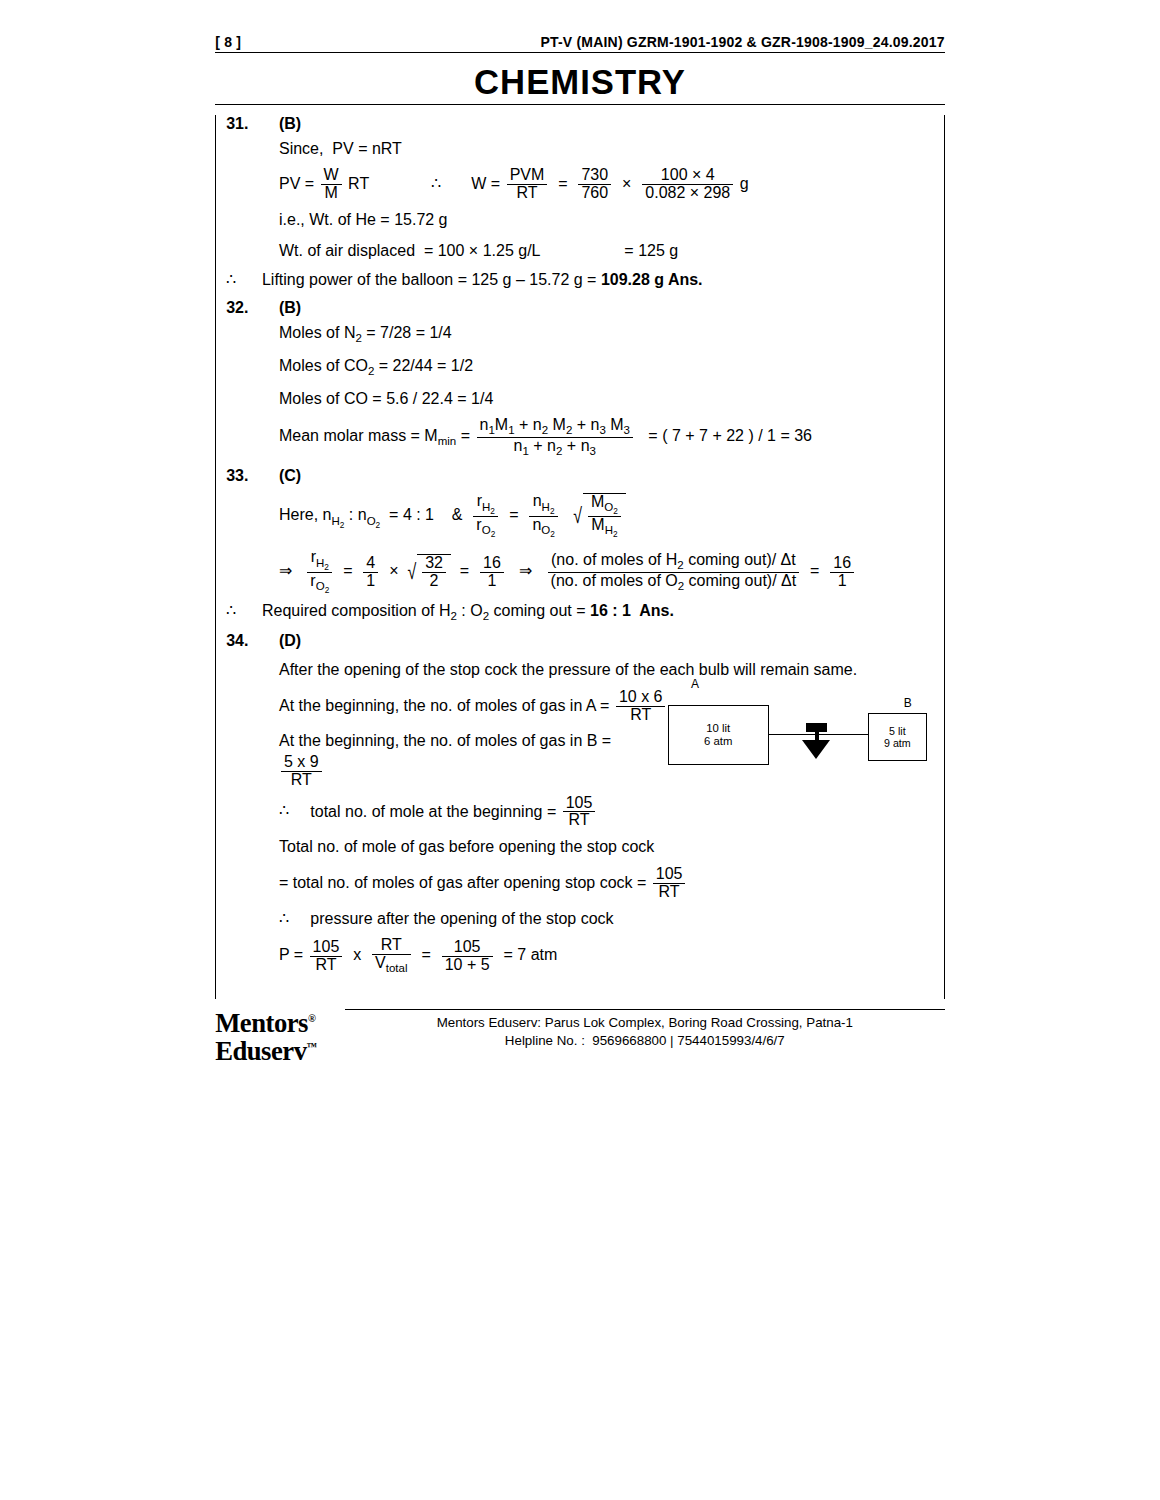[ 8 ] PT-V (MAIN) GZRM-1901-1902 & GZR-1908-1909_24.09.2017
CHEMISTRY
31.(B)
Since, PV = nRT
PV = WM RT ∴ W = PVM RT = 730760 × 100 × 40.082 × 298 g
i.e., Wt. of He = 15.72 g
Wt. of air displaced = 100 × 1.25 g/L = 125 g
∴ Lifting power of the balloon = 125 g – 15.72 g = 109.28 g Ans.
32.(B)
Moles of N2 = 7/28 = 1/4
Moles of CO2 = 22/44 = 1/2
Moles of CO = 5.6 / 22.4 = 1/4
Mean molar mass = Mmin = n1M1 + n2 M2 + n3 M3 n1 + n2 + n3 = ( 7 + 7 + 22 ) / 1 = 36
33.(C)
Here, nH2 : nO2 = 4 : 1 & rH2 rO2 = nH2 nO2 √MO2 MH2
⇒ rH2 rO2 = 41 × √322 = 161 ⇒ (no. of moles of H2 coming out)/ Δt (no. of moles of O2 coming out)/ Δt = 161
∴ Required composition of H2 : O2 coming out = 16 : 1 Ans.
34.(D)
After the opening of the stop cock the pressure of the each bulb will remain same.
At the beginning, the no. of moles of gas in A = 10 x 6 RT
A
B
10 lit 6 atm
5 lit 9 atm
At the beginning, the no. of moles of gas in B = 5 x 9 RT
∴ total no. of mole at the beginning = 105 RT
Total no. of mole of gas before opening the stop cock
= total no. of moles of gas after opening stop cock = 105 RT
∴ pressure after the opening of the stop cock
P = 105 RT x RT Vtotal = 10510 + 5 = 7 atm
Mentors® Eduserv™
Mentors Eduserv: Parus Lok Complex, Boring Road Crossing, Patna-1
Helpline No. : 9569668800 | 7544015993/4/6/7